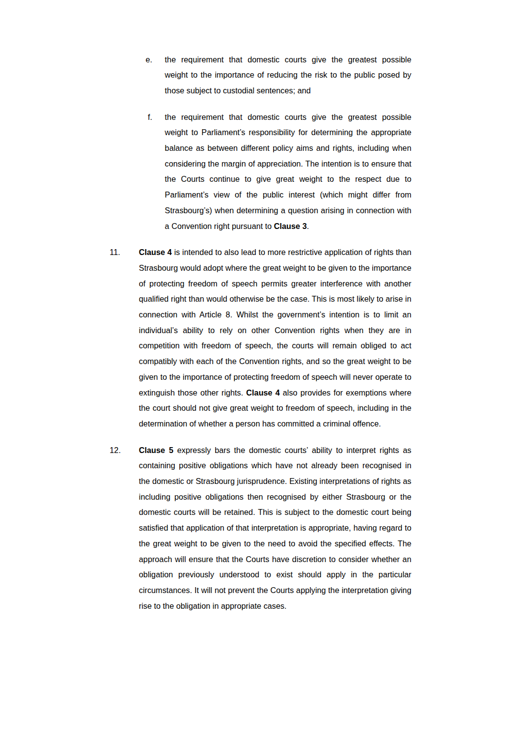the requirement that domestic courts give the greatest possible weight to the importance of reducing the risk to the public posed by those subject to custodial sentences; and
the requirement that domestic courts give the greatest possible weight to Parliament’s responsibility for determining the appropriate balance as between different policy aims and rights, including when considering the margin of appreciation. The intention is to ensure that the Courts continue to give great weight to the respect due to Parliament’s view of the public interest (which might differ from Strasbourg’s) when determining a question arising in connection with a Convention right pursuant to Clause 3.
Clause 4 is intended to also lead to more restrictive application of rights than Strasbourg would adopt where the great weight to be given to the importance of protecting freedom of speech permits greater interference with another qualified right than would otherwise be the case. This is most likely to arise in connection with Article 8. Whilst the government’s intention is to limit an individual’s ability to rely on other Convention rights when they are in competition with freedom of speech, the courts will remain obliged to act compatibly with each of the Convention rights, and so the great weight to be given to the importance of protecting freedom of speech will never operate to extinguish those other rights. Clause 4 also provides for exemptions where the court should not give great weight to freedom of speech, including in the determination of whether a person has committed a criminal offence.
Clause 5 expressly bars the domestic courts’ ability to interpret rights as containing positive obligations which have not already been recognised in the domestic or Strasbourg jurisprudence. Existing interpretations of rights as including positive obligations then recognised by either Strasbourg or the domestic courts will be retained. This is subject to the domestic court being satisfied that application of that interpretation is appropriate, having regard to the great weight to be given to the need to avoid the specified effects. The approach will ensure that the Courts have discretion to consider whether an obligation previously understood to exist should apply in the particular circumstances. It will not prevent the Courts applying the interpretation giving rise to the obligation in appropriate cases.